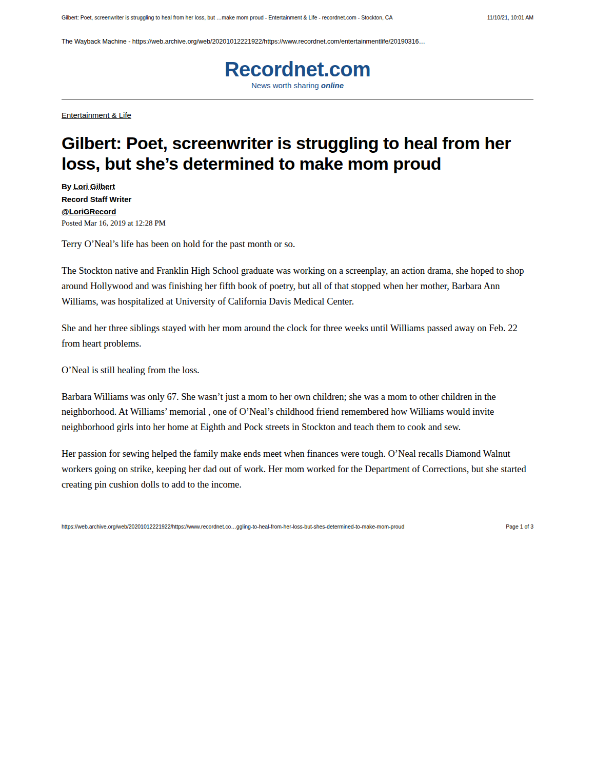Gilbert: Poet, screenwriter is struggling to heal from her loss, but …make mom proud - Entertainment & Life - recordnet.com - Stockton, CA
11/10/21, 10:01 AM
The Wayback Machine - https://web.archive.org/web/20201012221922/https://www.recordnet.com/entertainmentlife/20190316…
Recordnet.com
News worth sharing online
Entertainment & Life
Gilbert: Poet, screenwriter is struggling to heal from her loss, but she’s determined to make mom proud
By Lori Gilbert
Record Staff Writer
@LoriGRecord
Posted Mar 16, 2019 at 12:28 PM
Terry O’Neal’s life has been on hold for the past month or so.
The Stockton native and Franklin High School graduate was working on a screenplay, an action drama, she hoped to shop around Hollywood and was finishing her fifth book of poetry, but all of that stopped when her mother, Barbara Ann Williams, was hospitalized at University of California Davis Medical Center.
She and her three siblings stayed with her mom around the clock for three weeks until Williams passed away on Feb. 22 from heart problems.
O’Neal is still healing from the loss.
Barbara Williams was only 67. She wasn’t just a mom to her own children; she was a mom to other children in the neighborhood. At Williams’ memorial , one of O’Neal’s childhood friend remembered how Williams would invite neighborhood girls into her home at Eighth and Pock streets in Stockton and teach them to cook and sew.
Her passion for sewing helped the family make ends meet when finances were tough. O’Neal recalls Diamond Walnut workers going on strike, keeping her dad out of work. Her mom worked for the Department of Corrections, but she started creating pin cushion dolls to add to the income.
https://web.archive.org/web/20201012221922/https://www.recordnet.co…ggling-to-heal-from-her-loss-but-shes-determined-to-make-mom-proud
Page 1 of 3